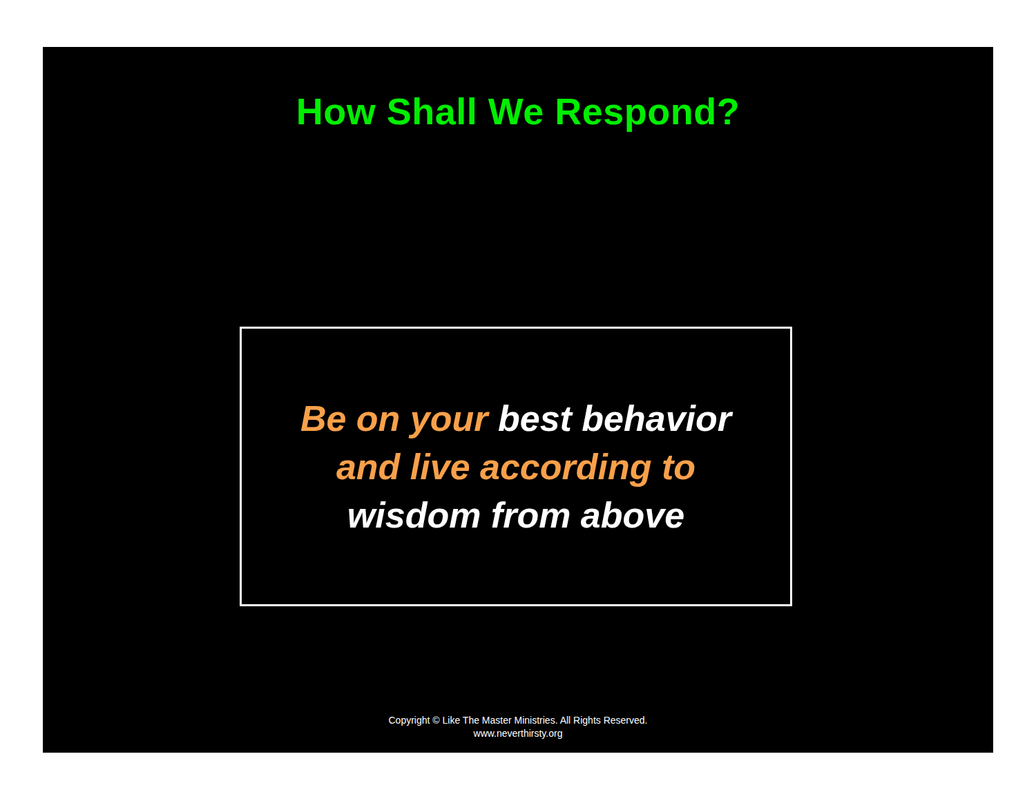How Shall We Respond?
Be on your best behavior and live according to wisdom from above
Copyright © Like The Master Ministries. All Rights Reserved.
www.neverthirsty.org